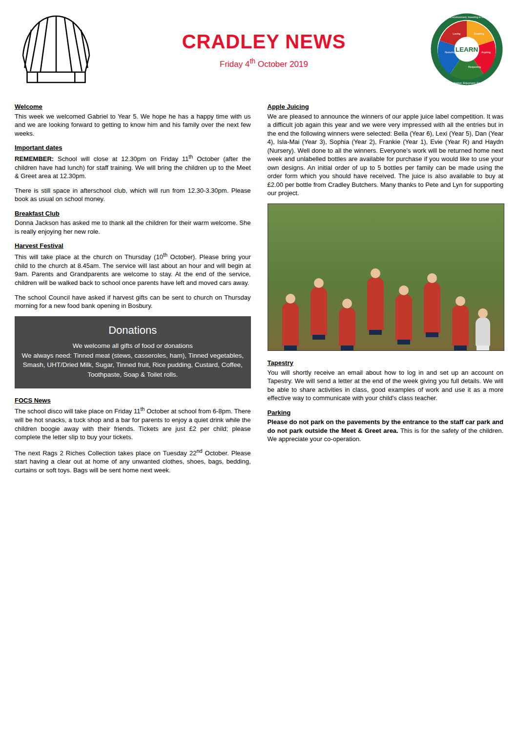CRADLEY NEWS
Friday 4th October 2019
LEARN Sustaining the environment; Investing in the community Global Celebration; Enjoyment; Empowerment Loving Enabling Aspiring Respecting Nurturing
Welcome
This week we welcomed Gabriel to Year 5. We hope he has a happy time with us and we are looking forward to getting to know him and his family over the next few weeks.
Important dates
REMEMBER: School will close at 12.30pm on Friday 11th October (after the children have had lunch) for staff training. We will bring the children up to the Meet & Greet area at 12.30pm.
There is still space in afterschool club, which will run from 12.30-3.30pm. Please book as usual on school money.
Breakfast Club
Donna Jackson has asked me to thank all the children for their warm welcome. She is really enjoying her new role.
Harvest Festival
This will take place at the church on Thursday (10th October). Please bring your child to the church at 8.45am. The service will last about an hour and will begin at 9am. Parents and Grandparents are welcome to stay. At the end of the service, children will be walked back to school once parents have left and moved cars away.
The school Council have asked if harvest gifts can be sent to church on Thursday morning for a new food bank opening in Bosbury.
Donations
We welcome all gifts of food or donations
We always need: Tinned meat (stews, casseroles, ham), Tinned vegetables, Smash, UHT/Dried Milk, Sugar, Tinned fruit, Rice pudding, Custard, Coffee, Toothpaste, Soap & Toilet rolls.
FOCS News
The school disco will take place on Friday 11th October at school from 6-8pm. There will be hot snacks, a tuck shop and a bar for parents to enjoy a quiet drink while the children boogie away with their friends. Tickets are just £2 per child; please complete the letter slip to buy your tickets.
The next Rags 2 Riches Collection takes place on Tuesday 22nd October. Please start having a clear out at home of any unwanted clothes, shoes, bags, bedding, curtains or soft toys. Bags will be sent home next week.
Apple Juicing
We are pleased to announce the winners of our apple juice label competition. It was a difficult job again this year and we were very impressed with all the entries but in the end the following winners were selected: Bella (Year 6), Lexi (Year 5), Dan (Year 4), Isla-Mai (Year 3), Sophia (Year 2), Frankie (Year 1), Evie (Year R) and Haydn (Nursery). Well done to all the winners. Everyone's work will be returned home next week and unlabelled bottles are available for purchase if you would like to use your own designs. An initial order of up to 5 bottles per family can be made using the order form which you should have received. The juice is also available to buy at £2.00 per bottle from Cradley Butchers. Many thanks to Pete and Lyn for supporting our project.
Tapestry
You will shortly receive an email about how to log in and set up an account on Tapestry. We will send a letter at the end of the week giving you full details. We will be able to share activities in class, good examples of work and use it as a more effective way to communicate with your child's class teacher.
Parking
Please do not park on the pavements by the entrance to the staff car park and do not park outside the Meet & Greet area. This is for the safety of the children. We appreciate your co-operation.